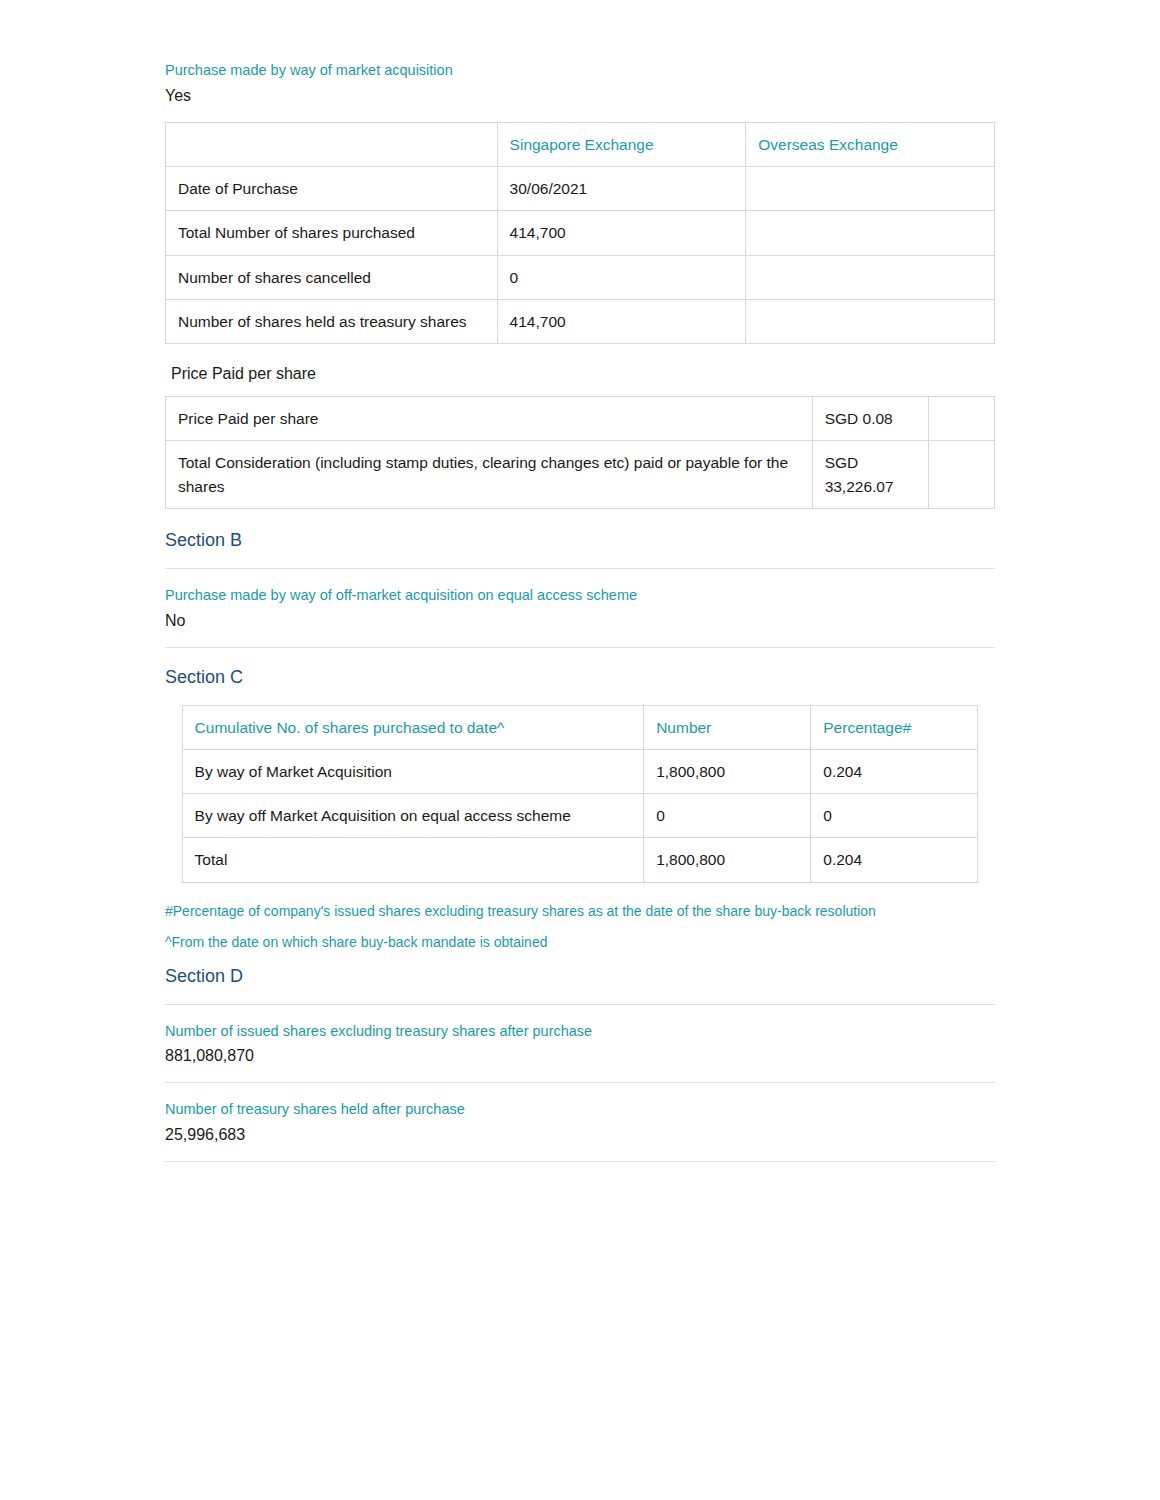Purchase made by way of market acquisition
Yes
| | Singapore Exchange | Overseas Exchange |
| --- | --- | --- |
| Date of Purchase | 30/06/2021 | |
| Total Number of shares purchased | 414,700 | |
| Number of shares cancelled | 0 | |
| Number of shares held as treasury shares | 414,700 | |
Price Paid per share
| Price Paid per share | SGD 0.08 | |
| Total Consideration (including stamp duties, clearing changes etc) paid or payable for the shares | SGD 33,226.07 | |
Section B
Purchase made by way of off-market acquisition on equal access scheme
No
Section C
| Cumulative No. of shares purchased to date^ | Number | Percentage# |
| --- | --- | --- |
| By way of Market Acquisition | 1,800,800 | 0.204 |
| By way off Market Acquisition on equal access scheme | 0 | 0 |
| Total | 1,800,800 | 0.204 |
#Percentage of company's issued shares excluding treasury shares as at the date of the share buy-back resolution
^From the date on which share buy-back mandate is obtained
Section D
Number of issued shares excluding treasury shares after purchase
881,080,870
Number of treasury shares held after purchase
25,996,683